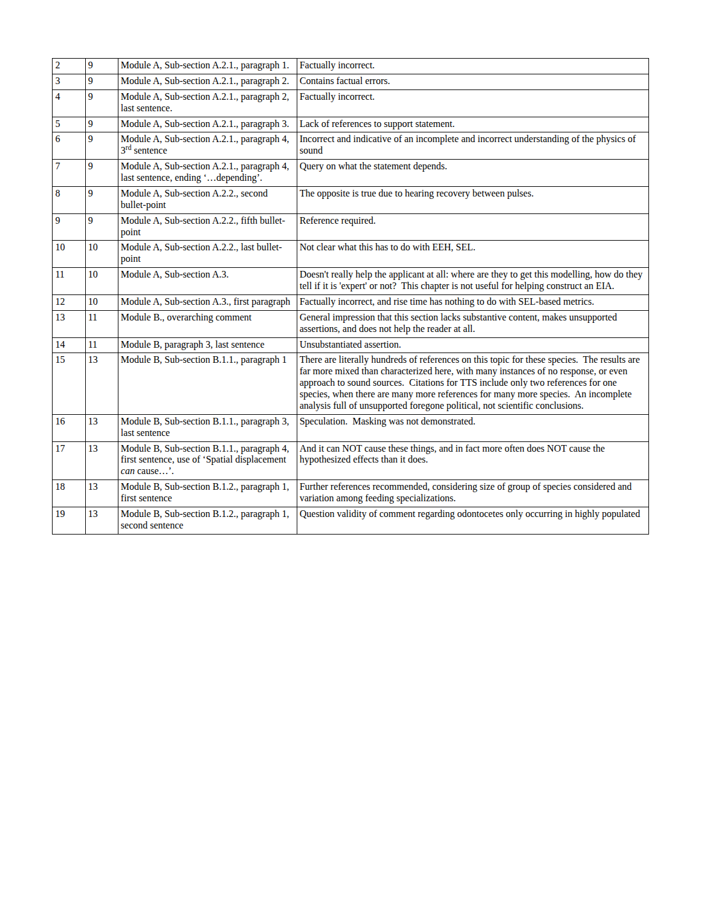| 2 | 9 | Module A, Sub-section A.2.1., paragraph 1. | Factually incorrect. |
| 3 | 9 | Module A, Sub-section A.2.1., paragraph 2. | Contains factual errors. |
| 4 | 9 | Module A, Sub-section A.2.1., paragraph 2, last sentence. | Factually incorrect. |
| 5 | 9 | Module A, Sub-section A.2.1., paragraph 3. | Lack of references to support statement. |
| 6 | 9 | Module A, Sub-section A.2.1., paragraph 4, 3 rd sentence | Incorrect and indicative of an incomplete and incorrect understanding of the physics of sound |
| 7 | 9 | Module A, Sub-section A.2.1., paragraph 4, last sentence, ending ‘…depending’. | Query on what the statement depends. |
| 8 | 9 | Module A, Sub-section A.2.2., second bullet-point | The opposite is true due to hearing recovery between pulses. |
| 9 | 9 | Module A, Sub-section A.2.2., fifth bullet-point | Reference required. |
| 10 | 10 | Module A, Sub-section A.2.2., last bullet-point | Not clear what this has to do with EEH, SEL. |
| 11 | 10 | Module A, Sub-section A.3. | Doesn't really help the applicant at all: where are they to get this modelling, how do they tell if it is 'expert' or not? This chapter is not useful for helping construct an EIA. |
| 12 | 10 | Module A, Sub-section A.3., first paragraph | Factually incorrect, and rise time has nothing to do with SEL-based metrics. |
| 13 | 11 | Module B., overarching comment | General impression that this section lacks substantive content, makes unsupported assertions, and does not help the reader at all. |
| 14 | 11 | Module B, paragraph 3, last sentence | Unsubstantiated assertion. |
| 15 | 13 | Module B, Sub-section B.1.1., paragraph 1 | There are literally hundreds of references on this topic for these species. The results are far more mixed than characterized here, with many instances of no response, or even approach to sound sources. Citations for TTS include only two references for one species, when there are many more references for many more species. An incomplete analysis full of unsupported foregone political, not scientific conclusions. |
| 16 | 13 | Module B, Sub-section B.1.1., paragraph 3, last sentence | Speculation. Masking was not demonstrated. |
| 17 | 13 | Module B, Sub-section B.1.1., paragraph 4, first sentence, use of ‘Spatial displacement can cause…’. | And it can NOT cause these things, and in fact more often does NOT cause the hypothesized effects than it does. |
| 18 | 13 | Module B, Sub-section B.1.2., paragraph 1, first sentence | Further references recommended, considering size of group of species considered and variation among feeding specializations. |
| 19 | 13 | Module B, Sub-section B.1.2., paragraph 1, second sentence | Question validity of comment regarding odontocetes only occurring in highly populated |